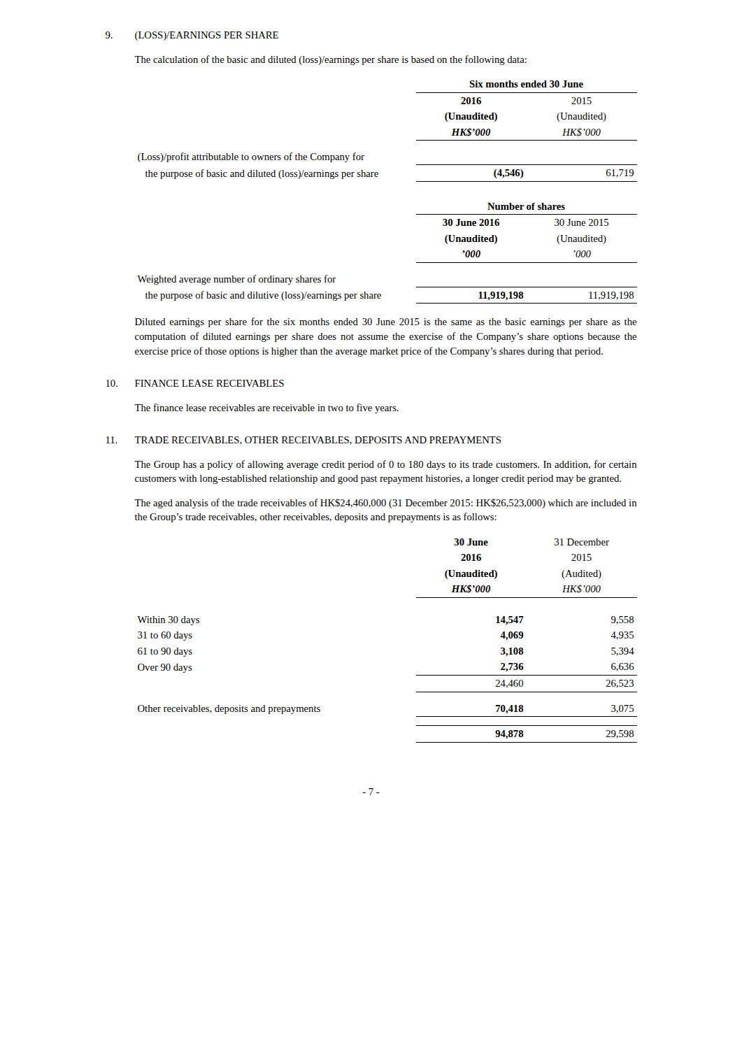9.
(LOSS)/EARNINGS PER SHARE
The calculation of the basic and diluted (loss)/earnings per share is based on the following data:
| | Six months ended 30 June |
| | 2016 | 2015 |
| | (Unaudited) | (Unaudited) |
| | HK$’000 | HK$’000 |
| (Loss)/profit attributable to owners of the Company for | | |
| the purpose of basic and diluted (loss)/earnings per share | (4,546) | 61,719 |
| | Number of shares |
| | 30 June 2016 | 30 June 2015 |
| | (Unaudited) | (Unaudited) |
| | ’000 | ’000 |
| Weighted average number of ordinary shares for | | |
| the purpose of basic and dilutive (loss)/earnings per share | 11,919,198 | 11,919,198 |
Diluted earnings per share for the six months ended 30 June 2015 is the same as the basic earnings per share as the computation of diluted earnings per share does not assume the exercise of the Company’s share options because the exercise price of those options is higher than the average market price of the Company’s shares during that period.
10.
FINANCE LEASE RECEIVABLES
The finance lease receivables are receivable in two to five years.
11.
TRADE RECEIVABLES, OTHER RECEIVABLES, DEPOSITS AND PREPAYMENTS
The Group has a policy of allowing average credit period of 0 to 180 days to its trade customers. In addition, for certain customers with long-established relationship and good past repayment histories, a longer credit period may be granted.
The aged analysis of the trade receivables of HK$24,460,000 (31 December 2015: HK$26,523,000) which are included in the Group’s trade receivables, other receivables, deposits and prepayments is as follows:
| | 30 June | 31 December |
| | 2016 | 2015 |
| | (Unaudited) | (Audited) |
| | HK$’000 | HK$’000 |
| Within 30 days | 14,547 | 9,558 |
| 31 to 60 days | 4,069 | 4,935 |
| 61 to 90 days | 3,108 | 5,394 |
| Over 90 days | 2,736 | 6,636 |
| | 24,460 | 26,523 |
| Other receivables, deposits and prepayments | 70,418 | 3,075 |
| | 94,878 | 29,598 |
- 7 -